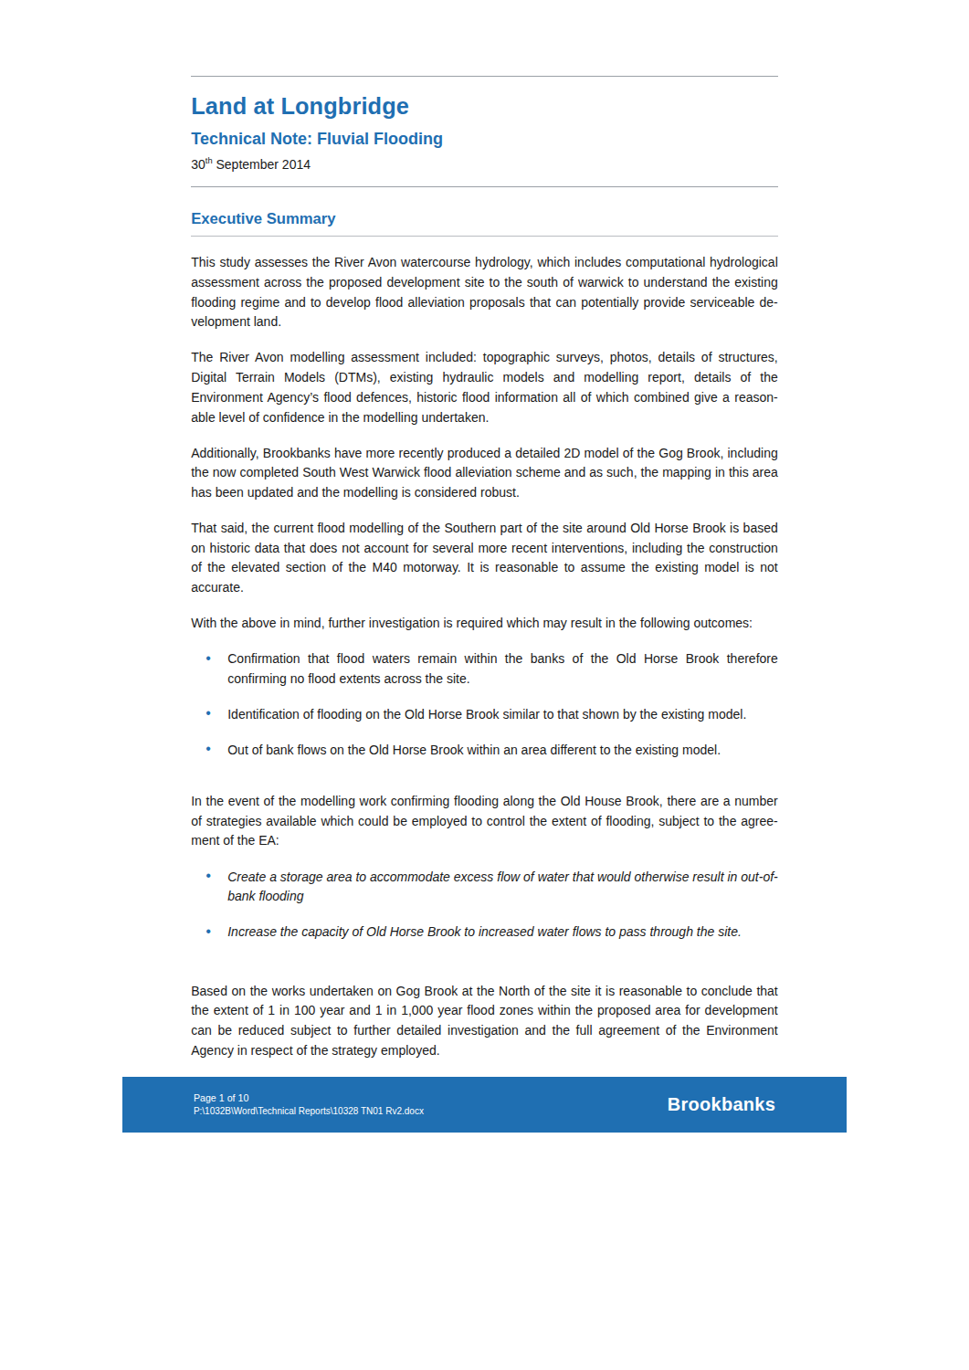Land at Longbridge
Technical Note: Fluvial Flooding
30th September 2014
Executive Summary
This study assesses the River Avon watercourse hydrology, which includes computational hydrological assessment across the proposed development site to the south of warwick to understand the existing flooding regime and to develop flood alleviation proposals that can potentially provide serviceable development land.
The River Avon modelling assessment included: topographic surveys, photos, details of structures, Digital Terrain Models (DTMs), existing hydraulic models and modelling report, details of the Environment Agency’s flood defences, historic flood information all of which combined give a reasonable level of confidence in the modelling undertaken.
Additionally, Brookbanks have more recently produced a detailed 2D model of the Gog Brook, including the now completed South West Warwick flood alleviation scheme and as such, the mapping in this area has been updated and the modelling is considered robust.
That said, the current flood modelling of the Southern part of the site around Old Horse Brook is based on historic data that does not account for several more recent interventions, including the construction of the elevated section of the M40 motorway. It is reasonable to assume the existing model is not accurate.
With the above in mind, further investigation is required which may result in the following outcomes:
Confirmation that flood waters remain within the banks of the Old Horse Brook therefore confirming no flood extents across the site.
Identification of flooding on the Old Horse Brook similar to that shown by the existing model.
Out of bank flows on the Old Horse Brook within an area different to the existing model.
In the event of the modelling work confirming flooding along the Old House Brook, there are a number of strategies available which could be employed to control the extent of flooding, subject to the agreement of the EA:
Create a storage area to accommodate excess flow of water that would otherwise result in out-of-bank flooding
Increase the capacity of Old Horse Brook to increased water flows to pass through the site.
Based on the works undertaken on Gog Brook at the North of the site it is reasonable to conclude that the extent of 1 in 100 year and 1 in 1,000 year flood zones within the proposed area for development can be reduced subject to further detailed investigation and the full agreement of the Environment Agency in respect of the strategy employed.
Page 1 of 10
P:\1032B\Word\Technical Reports\10328 TN01 Rv2.docx
Brookbanks